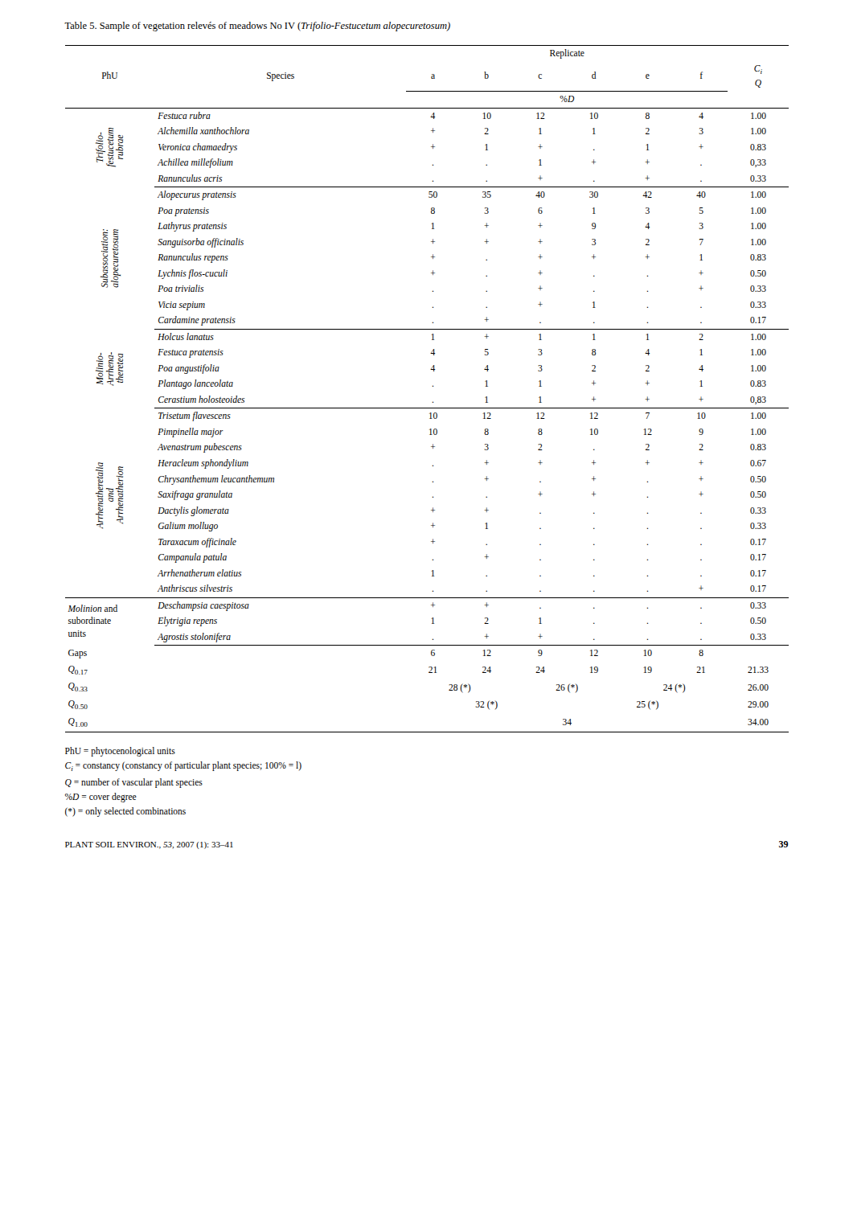Table 5. Sample of vegetation relevés of meadows No IV (Trifolio-Festucetum alopecuretosum)
| | | Replicate | |
| --- | --- | --- | --- |
| PhU | Species | a | b | c | d | e | f | C i Q |
| | | % D | |
| Trifolio- festucetum rubrae | Festuca rubra | 4 | 10 | 12 | 10 | 8 | 4 | 1.00 |
| Alchemilla xanthochlora | + | 2 | 1 | 1 | 2 | 3 | 1.00 |
| Veronica chamaedrys | + | 1 | + | . | 1 | + | 0.83 |
| Achillea millefolium | . | . | 1 | + | + | . | 0,33 |
| Ranunculus acris | . | . | + | . | + | . | 0.33 |
| Subassociation: alopecuretosum | Alopecurus pratensis | 50 | 35 | 40 | 30 | 42 | 40 | 1.00 |
| Poa pratensis | 8 | 3 | 6 | 1 | 3 | 5 | 1.00 |
| Lathyrus pratensis | 1 | + | + | 9 | 4 | 3 | 1.00 |
| Sanguisorba officinalis | + | + | + | 3 | 2 | 7 | 1.00 |
| Ranunculus repens | + | . | + | + | + | 1 | 0.83 |
| Lychnis flos-cuculi | + | . | + | . | . | + | 0.50 |
| Poa trivialis | . | . | + | . | . | + | 0.33 |
| Vicia sepium | . | . | + | 1 | . | . | 0.33 |
| Cardamine pratensis | . | + | . | . | . | . | 0.17 |
| Molinio- Arrhena- theretea | Holcus lanatus | 1 | + | 1 | 1 | 1 | 2 | 1.00 |
| Festuca pratensis | 4 | 5 | 3 | 8 | 4 | 1 | 1.00 |
| Poa angustifolia | 4 | 4 | 3 | 2 | 2 | 4 | 1.00 |
| Plantago lanceolata | . | 1 | 1 | + | + | 1 | 0.83 |
| Cerastium holosteoides | . | 1 | 1 | + | + | + | 0,83 |
| Arrhenatheretalia and Arrhenatherion | Trisetum flavescens | 10 | 12 | 12 | 12 | 7 | 10 | 1.00 |
| Pimpinella major | 10 | 8 | 8 | 10 | 12 | 9 | 1.00 |
| Avenastrum pubescens | + | 3 | 2 | . | 2 | 2 | 0.83 |
| Heracleum sphondylium | . | + | + | + | + | + | 0.67 |
| Chrysanthemum leucanthemum | . | + | . | + | . | + | 0.50 |
| Saxifraga granulata | . | . | + | + | . | + | 0.50 |
| Dactylis glomerata | + | + | . | . | . | . | 0.33 |
| Galium mollugo | + | 1 | . | . | . | . | 0.33 |
| Taraxacum officinale | + | . | . | . | . | . | 0.17 |
| Campanula patula | . | + | . | . | . | . | 0.17 |
| Arrhenatherum elatius | 1 | . | . | . | . | . | 0.17 |
| | Anthriscus silvestris | . | . | . | . | . | + | 0.17 |
| Molinion and subordinate units | Deschampsia caespitosa | + | + | . | . | . | . | 0.33 |
| Elytrigia repens | 1 | 2 | 1 | . | . | . | 0.50 |
| Agrostis stolonifera | . | + | + | . | . | . | 0.33 |
| Gaps | 6 | 12 | 9 | 12 | 10 | 8 | |
| Q 0.17 | 21 | 24 | 24 | 19 | 19 | 21 | 21.33 |
| Q 0.33 | 28 (*) | 26 (*) | 24 (*) | 26.00 |
| Q 0.50 | 32 (*) | 25 (*) | 29.00 |
| Q 1.00 | 34 | 34.00 |
PhU = phytocenological units
Ci = constancy (constancy of particular plant species; 100% = l)
Q = number of vascular plant species
%D = cover degree
(*) = only selected combinations
PLANT SOIL ENVIRON., 53, 2007 (1): 33–41
39